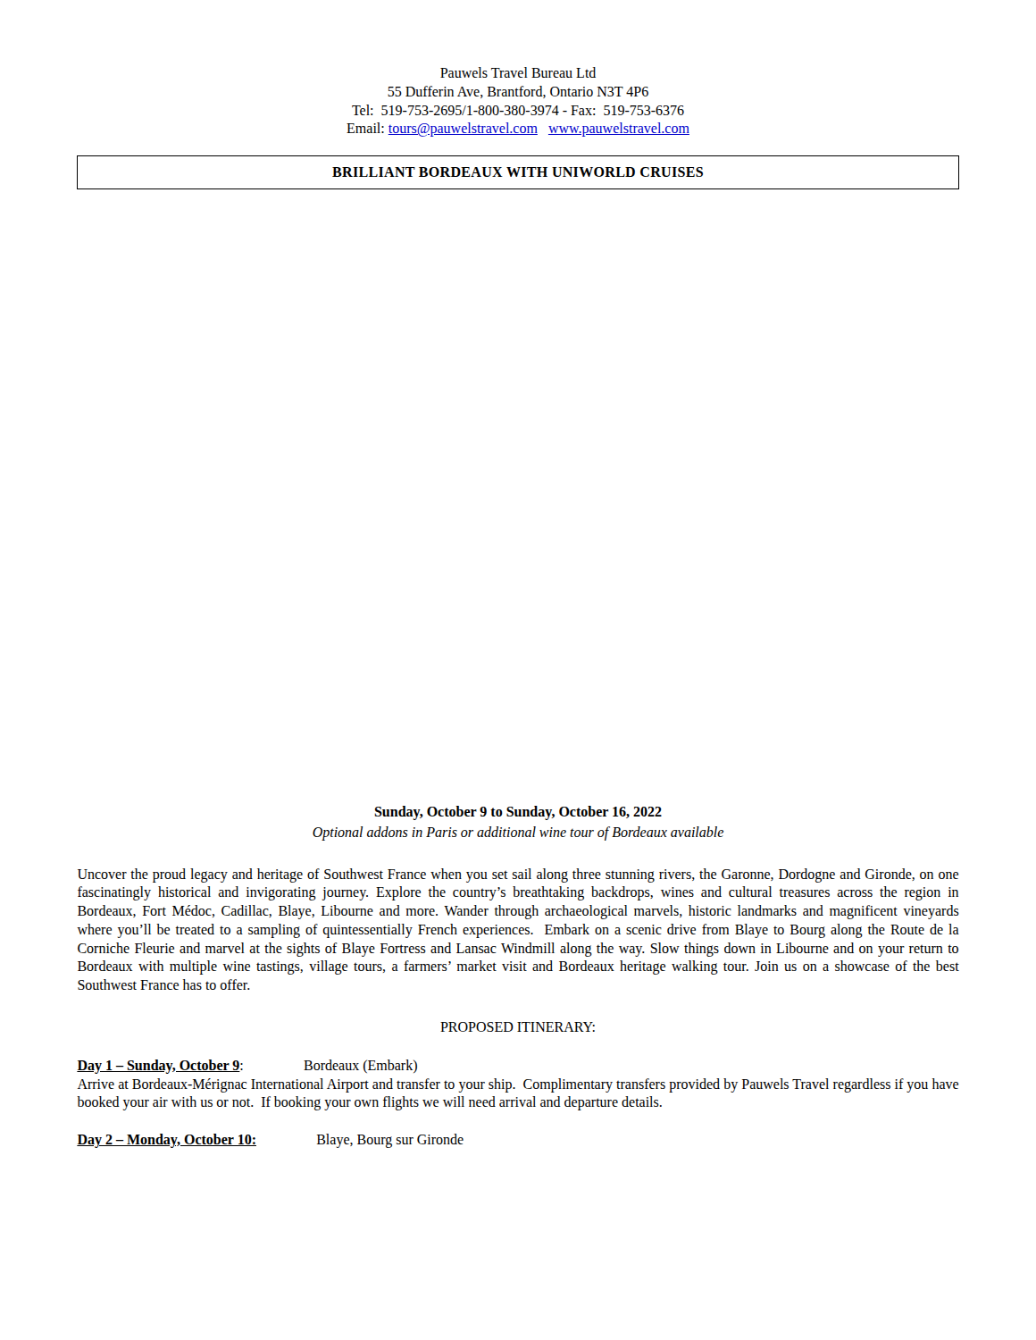Pauwels Travel Bureau Ltd
55 Dufferin Ave, Brantford, Ontario N3T 4P6
Tel: 519-753-2695/1-800-380-3974 - Fax: 519-753-6376
Email: tours@pauwelstravel.com www.pauwelstravel.com
BRILLIANT BORDEAUX WITH UNIWORLD CRUISES
Sunday, October 9 to Sunday, October 16, 2022
Optional addons in Paris or additional wine tour of Bordeaux available
Uncover the proud legacy and heritage of Southwest France when you set sail along three stunning rivers, the Garonne, Dordogne and Gironde, on one fascinatingly historical and invigorating journey. Explore the country’s breathtaking backdrops, wines and cultural treasures across the region in Bordeaux, Fort Médoc, Cadillac, Blaye, Libourne and more. Wander through archaeological marvels, historic landmarks and magnificent vineyards where you’ll be treated to a sampling of quintessentially French experiences. Embark on a scenic drive from Blaye to Bourg along the Route de la Corniche Fleurie and marvel at the sights of Blaye Fortress and Lansac Windmill along the way. Slow things down in Libourne and on your return to Bordeaux with multiple wine tastings, village tours, a farmers’ market visit and Bordeaux heritage walking tour. Join us on a showcase of the best Southwest France has to offer.
PROPOSED ITINERARY:
Day 1 – Sunday, October 9:Bordeaux (Embark)
Arrive at Bordeaux-Mérignac International Airport and transfer to your ship. Complimentary transfers provided by Pauwels Travel regardless if you have booked your air with us or not. If booking your own flights we will need arrival and departure details.
Day 2 – Monday, October 10: Blaye, Bourg sur Gironde